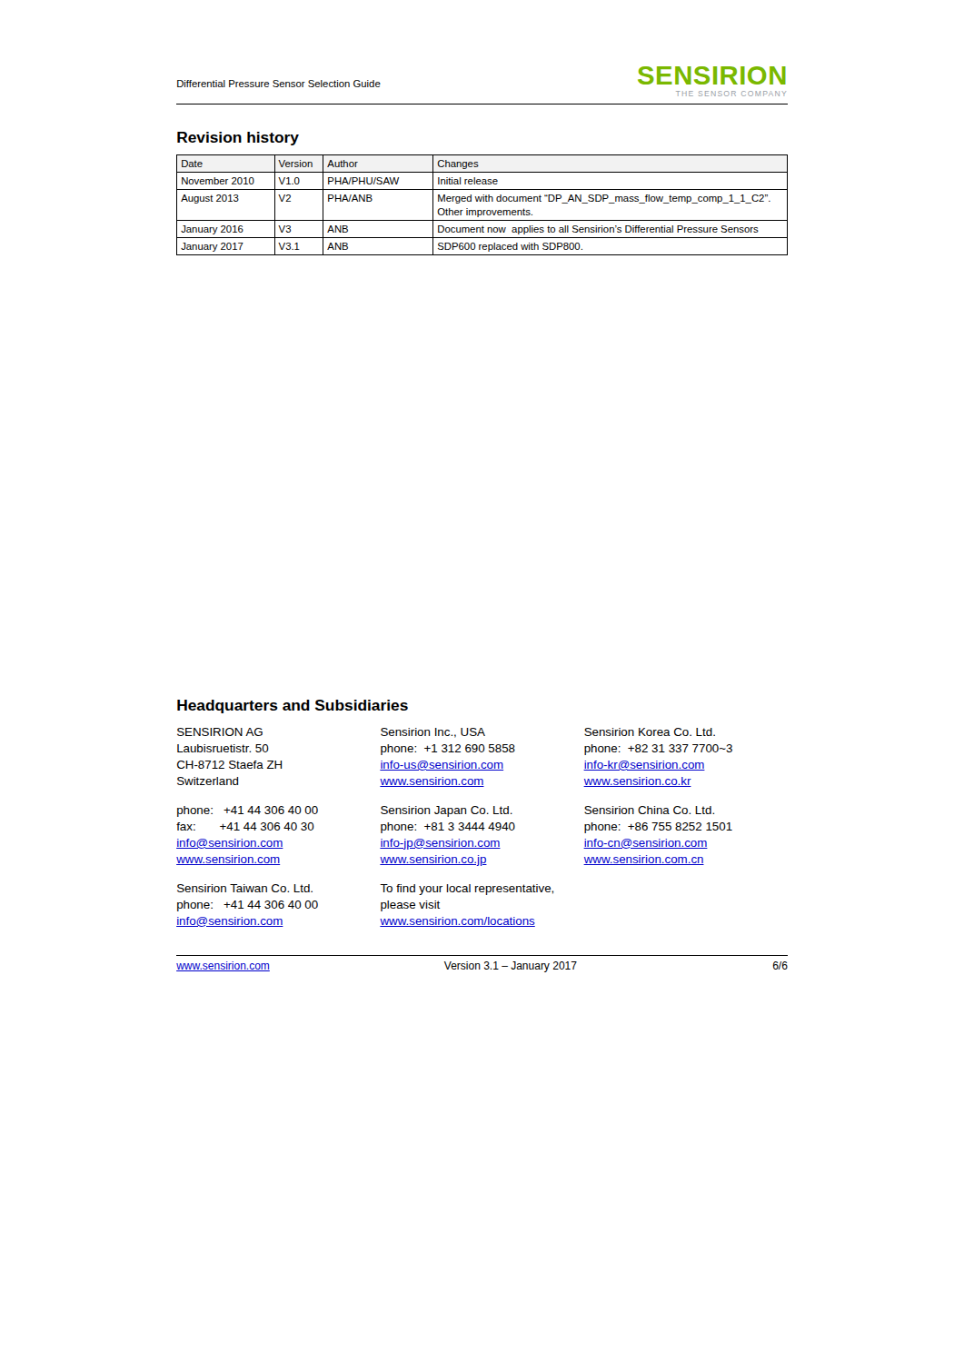Differential Pressure Sensor Selection Guide
SENSIRION
THE SENSOR COMPANY
Revision history
| Date | Version | Author | Changes |
| --- | --- | --- | --- |
| November 2010 | V1.0 | PHA/PHU/SAW | Initial release |
| August 2013 | V2 | PHA/ANB | Merged with document “DP_AN_SDP_mass_flow_temp_comp_1_1_C2”. Other improvements. |
| January 2016 | V3 | ANB | Document now applies to all Sensirion’s Differential Pressure Sensors |
| January 2017 | V3.1 | ANB | SDP600 replaced with SDP800. |
Headquarters and Subsidiaries
SENSIRION AG
Laubisruetistr. 50
CH-8712 Staefa ZH
Switzerland
phone: +41 44 306 40 00
fax: +41 44 306 40 30
info@sensirion.com
www.sensirion.com
Sensirion Taiwan Co. Ltd.
phone: +41 44 306 40 00
info@sensirion.com
Sensirion Inc., USA
phone: +1 312 690 5858
info-us@sensirion.com
www.sensirion.com
Sensirion Japan Co. Ltd.
phone: +81 3 3444 4940
info-jp@sensirion.com
www.sensirion.co.jp
To find your local representative, please visit www.sensirion.com/locations
Sensirion Korea Co. Ltd.
phone: +82 31 337 7700~3
info-kr@sensirion.com
www.sensirion.co.kr
Sensirion China Co. Ltd.
phone: +86 755 8252 1501
info-cn@sensirion.com
www.sensirion.com.cn
www.sensirion.com
Version 3.1 – January 2017
6/6